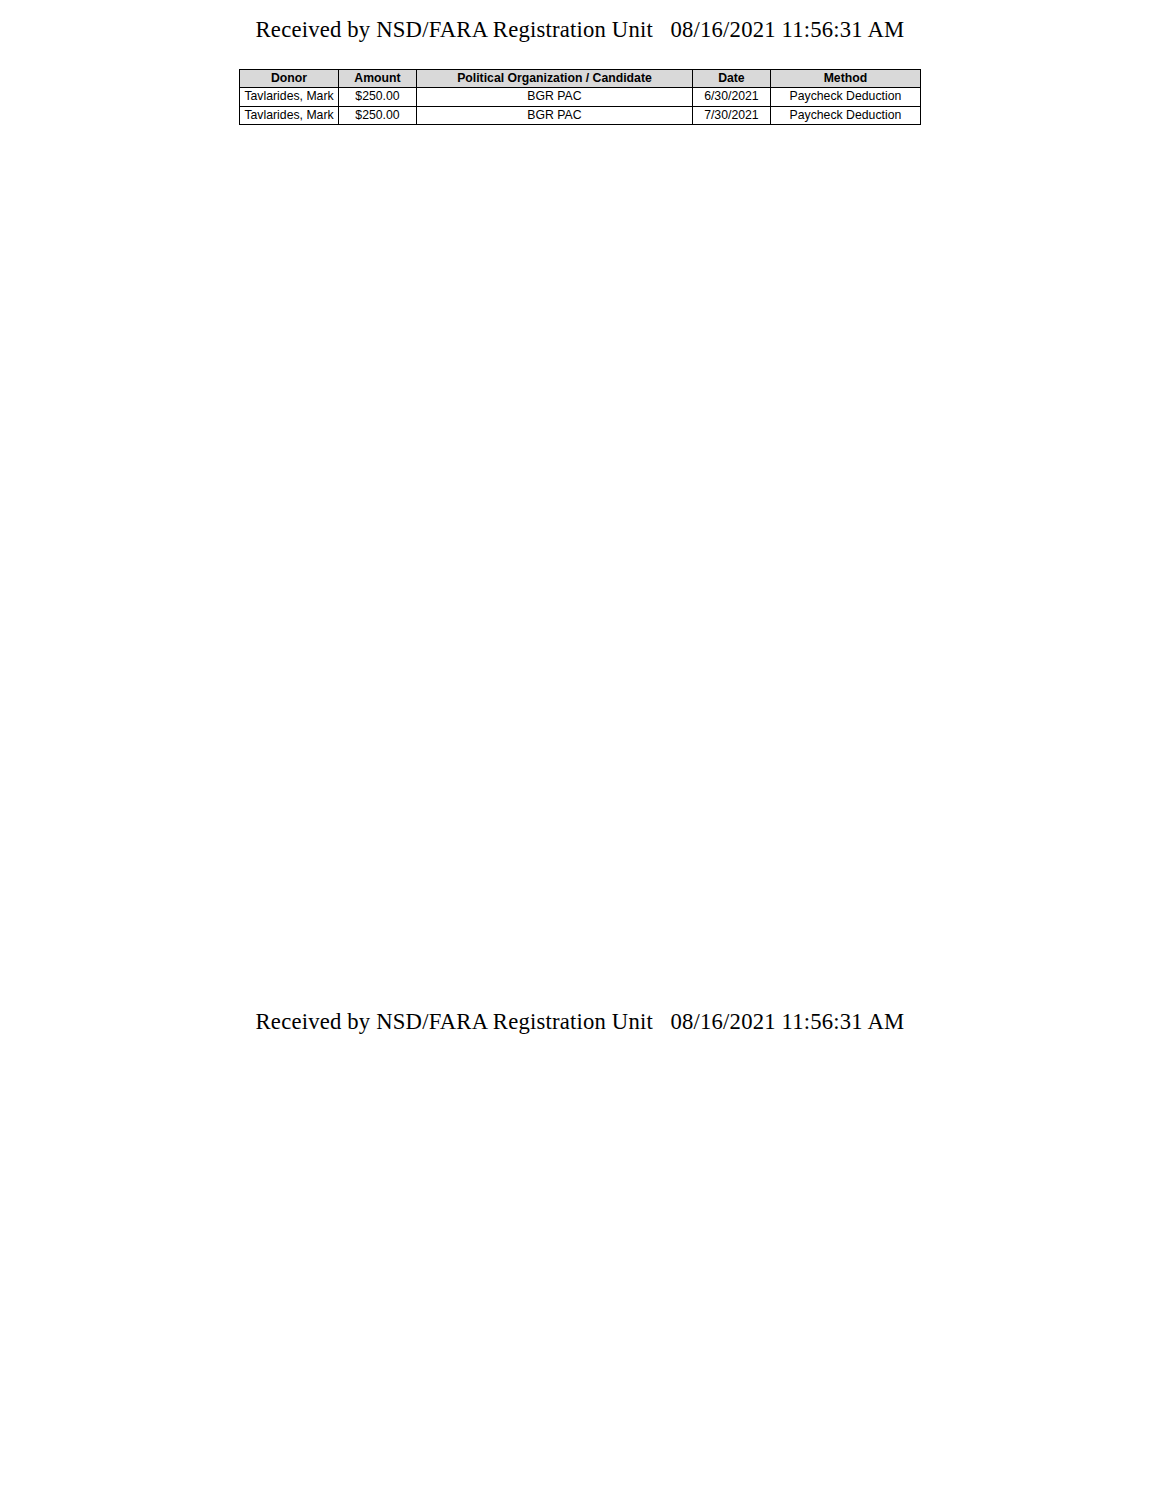Received by NSD/FARA Registration Unit 08/16/2021 11:56:31 AM
| Donor | Amount | Political Organization / Candidate | Date | Method |
| --- | --- | --- | --- | --- |
| Tavlarides, Mark | $250.00 | BGR PAC | 6/30/2021 | Paycheck Deduction |
| Tavlarides, Mark | $250.00 | BGR PAC | 7/30/2021 | Paycheck Deduction |
Received by NSD/FARA Registration Unit 08/16/2021 11:56:31 AM